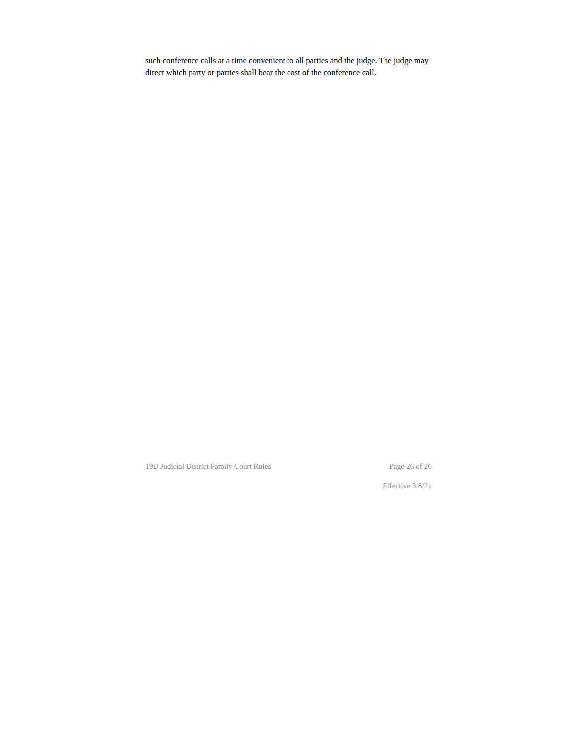such conference calls at a time convenient to all parties and the judge. The judge may direct which party or parties shall bear the cost of the conference call.
19D Judicial District Family Court Rules Page 26 of 26
Effective 3/8/21